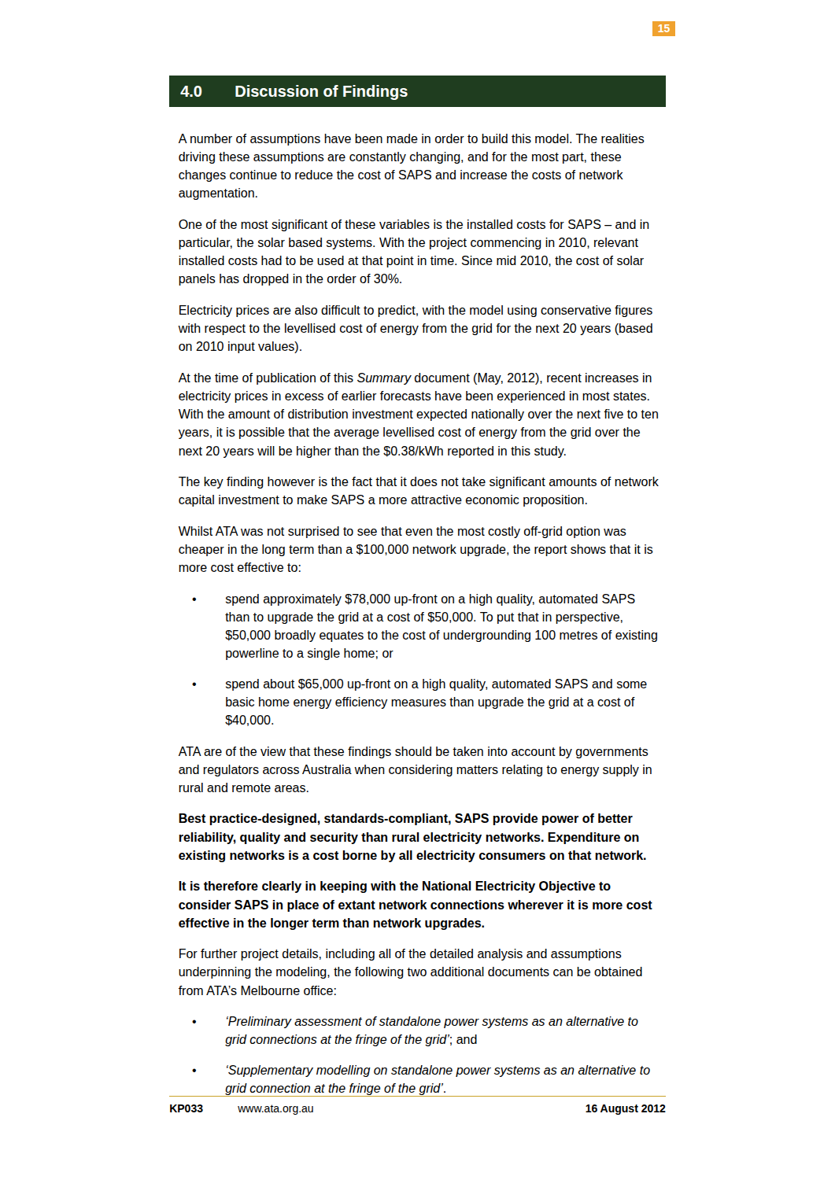15
4.0 Discussion of Findings
A number of assumptions have been made in order to build this model. The realities driving these assumptions are constantly changing, and for the most part, these changes continue to reduce the cost of SAPS and increase the costs of network augmentation.
One of the most significant of these variables is the installed costs for SAPS – and in particular, the solar based systems. With the project commencing in 2010, relevant installed costs had to be used at that point in time. Since mid 2010, the cost of solar panels has dropped in the order of 30%.
Electricity prices are also difficult to predict, with the model using conservative figures with respect to the levellised cost of energy from the grid for the next 20 years (based on 2010 input values).
At the time of publication of this Summary document (May, 2012), recent increases in electricity prices in excess of earlier forecasts have been experienced in most states. With the amount of distribution investment expected nationally over the next five to ten years, it is possible that the average levellised cost of energy from the grid over the next 20 years will be higher than the $0.38/kWh reported in this study.
The key finding however is the fact that it does not take significant amounts of network capital investment to make SAPS a more attractive economic proposition.
Whilst ATA was not surprised to see that even the most costly off-grid option was cheaper in the long term than a $100,000 network upgrade, the report shows that it is more cost effective to:
spend approximately $78,000 up-front on a high quality, automated SAPS than to upgrade the grid at a cost of $50,000. To put that in perspective, $50,000 broadly equates to the cost of undergrounding 100 metres of existing powerline to a single home; or
spend about $65,000 up-front on a high quality, automated SAPS and some basic home energy efficiency measures than upgrade the grid at a cost of $40,000.
ATA are of the view that these findings should be taken into account by governments and regulators across Australia when considering matters relating to energy supply in rural and remote areas.
Best practice-designed, standards-compliant, SAPS provide power of better reliability, quality and security than rural electricity networks. Expenditure on existing networks is a cost borne by all electricity consumers on that network.
It is therefore clearly in keeping with the National Electricity Objective to consider SAPS in place of extant network connections wherever it is more cost effective in the longer term than network upgrades.
For further project details, including all of the detailed analysis and assumptions underpinning the modeling, the following two additional documents can be obtained from ATA’s Melbourne office:
‘Preliminary assessment of standalone power systems as an alternative to grid connections at the fringe of the grid’; and
‘Supplementary modelling on standalone power systems as an alternative to grid connection at the fringe of the grid’.
KP033 www.ata.org.au
16 August 2012